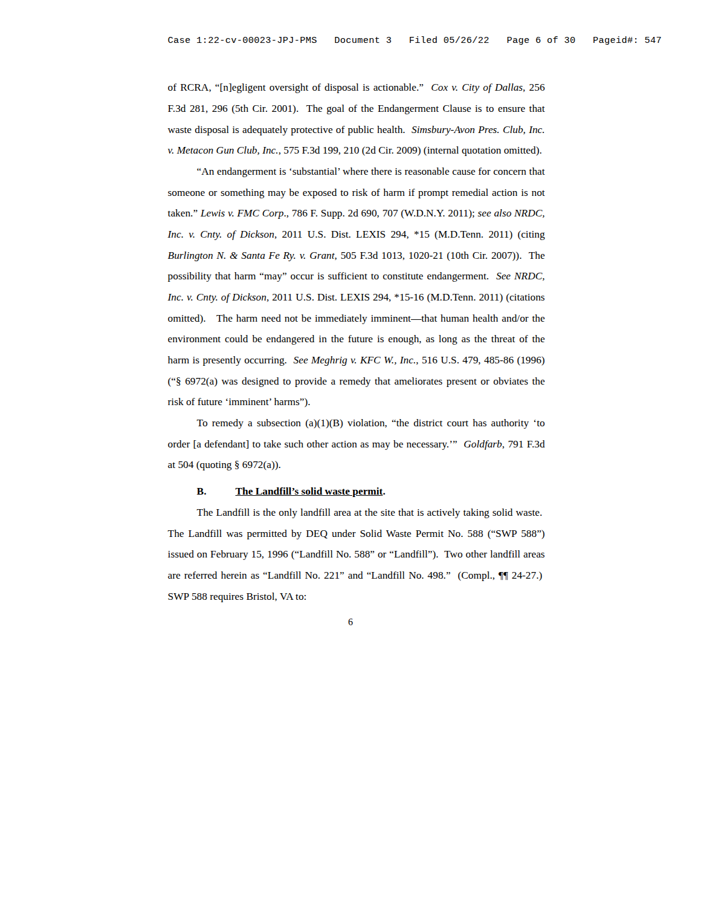Case 1:22-cv-00023-JPJ-PMS Document 3 Filed 05/26/22 Page 6 of 30 Pageid#: 547
of RCRA, “[n]egligent oversight of disposal is actionable.” Cox v. City of Dallas, 256 F.3d 281, 296 (5th Cir. 2001). The goal of the Endangerment Clause is to ensure that waste disposal is adequately protective of public health. Simsbury-Avon Pres. Club, Inc. v. Metacon Gun Club, Inc., 575 F.3d 199, 210 (2d Cir. 2009) (internal quotation omitted).
“An endangerment is ‘substantial’ where there is reasonable cause for concern that someone or something may be exposed to risk of harm if prompt remedial action is not taken.” Lewis v. FMC Corp., 786 F. Supp. 2d 690, 707 (W.D.N.Y. 2011); see also NRDC, Inc. v. Cnty. of Dickson, 2011 U.S. Dist. LEXIS 294, *15 (M.D.Tenn. 2011) (citing Burlington N. & Santa Fe Ry. v. Grant, 505 F.3d 1013, 1020-21 (10th Cir. 2007)). The possibility that harm “may” occur is sufficient to constitute endangerment. See NRDC, Inc. v. Cnty. of Dickson, 2011 U.S. Dist. LEXIS 294, *15-16 (M.D.Tenn. 2011) (citations omitted). The harm need not be immediately imminent—that human health and/or the environment could be endangered in the future is enough, as long as the threat of the harm is presently occurring. See Meghrig v. KFC W., Inc., 516 U.S. 479, 485-86 (1996) (“§ 6972(a) was designed to provide a remedy that ameliorates present or obviates the risk of future ‘imminent’ harms”).
To remedy a subsection (a)(1)(B) violation, “the district court has authority ‘to order [a defendant] to take such other action as may be necessary.’” Goldfarb, 791 F.3d at 504 (quoting § 6972(a)).
B. The Landfill’s solid waste permit.
The Landfill is the only landfill area at the site that is actively taking solid waste. The Landfill was permitted by DEQ under Solid Waste Permit No. 588 (“SWP 588”) issued on February 15, 1996 (“Landfill No. 588” or “Landfill”). Two other landfill areas are referred herein as “Landfill No. 221” and “Landfill No. 498.” (Compl., ¶¶ 24-27.) SWP 588 requires Bristol, VA to:
6